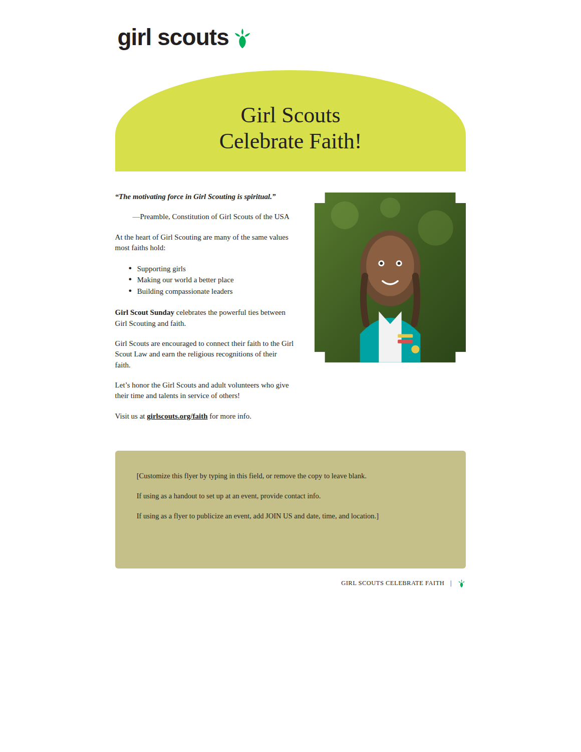girl scouts
Girl Scouts
Celebrate Faith!
“The motivating force in Girl Scouting is spiritual.”
—Preamble, Constitution of Girl Scouts of the USA
At the heart of Girl Scouting are many of the same values most faiths hold:
Supporting girls
Making our world a better place
Building compassionate leaders
Girl Scout Sunday celebrates the powerful ties between Girl Scouting and faith.
Girl Scouts are encouraged to connect their faith to the Girl Scout Law and earn the religious recognitions of their faith.
Let’s honor the Girl Scouts and adult volunteers who give their time and talents in service of others!
Visit us at girlscouts.org/faith for more info.
[Customize this flyer by typing in this field, or remove the copy to leave blank.
If using as a handout to set up at an event, provide contact info.
If using as a flyer to publicize an event, add JOIN US and date, time, and location.]
GIRL SCOUTS CELEBRATE FAITH |